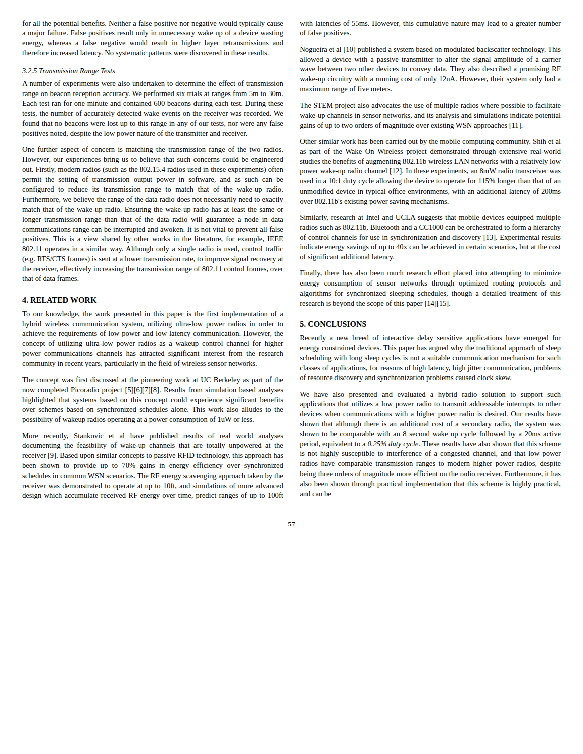for all the potential benefits. Neither a false positive nor negative would typically cause a major failure. False positives result only in unnecessary wake up of a device wasting energy, whereas a false negative would result in higher layer retransmissions and therefore increased latency. No systematic patterns were discovered in these results.
3.2.5 Transmission Range Tests
A number of experiments were also undertaken to determine the effect of transmission range on beacon reception accuracy. We performed six trials at ranges from 5m to 30m. Each test ran for one minute and contained 600 beacons during each test. During these tests, the number of accurately detected wake events on the receiver was recorded. We found that no beacons were lost up to this range in any of our tests, nor were any false positives noted, despite the low power nature of the transmitter and receiver.
One further aspect of concern is matching the transmission range of the two radios. However, our experiences bring us to believe that such concerns could be engineered out. Firstly, modern radios (such as the 802.15.4 radios used in these experiments) often permit the setting of transmission output power in software, and as such can be configured to reduce its transmission range to match that of the wake-up radio. Furthermore, we believe the range of the data radio does not necessarily need to exactly match that of the wake-up radio. Ensuring the wake-up radio has at least the same or longer transmission range than that of the data radio will guarantee a node in data communications range can be interrupted and awoken. It is not vital to prevent all false positives. This is a view shared by other works in the literature, for example, IEEE 802.11 operates in a similar way. Although only a single radio is used, control traffic (e.g. RTS/CTS frames) is sent at a lower transmission rate, to improve signal recovery at the receiver, effectively increasing the transmission range of 802.11 control frames, over that of data frames.
4. RELATED WORK
To our knowledge, the work presented in this paper is the first implementation of a hybrid wireless communication system, utilizing ultra-low power radios in order to achieve the requirements of low power and low latency communication. However, the concept of utilizing ultra-low power radios as a wakeup control channel for higher power communications channels has attracted significant interest from the research community in recent years, particularly in the field of wireless sensor networks.
The concept was first discussed at the pioneering work at UC Berkeley as part of the now completed Picoradio project [5][6][7][8]. Results from simulation based analyses highlighted that systems based on this concept could experience significant benefits over schemes based on synchronized schedules alone. This work also alludes to the possibility of wakeup radios operating at a power consumption of 1uW or less.
More recently, Stankovic et al have published results of real world analyses documenting the feasibility of wake-up channels that are totally unpowered at the receiver [9]. Based upon similar concepts to passive RFID technology, this approach has been shown to provide up to 70% gains in energy efficiency over synchronized schedules in common WSN scenarios. The RF energy scavenging approach taken by the receiver was demonstrated to operate at up to 10ft, and simulations of more advanced design which accumulate received RF energy over time, predict ranges of up to 100ft with latencies of 55ms. However, this cumulative nature may lead to a greater number of false positives.
Nogueira et al [10] published a system based on modulated backscatter technology. This allowed a device with a passive transmitter to alter the signal amplitude of a carrier wave between two other devices to convey data. They also described a promising RF wake-up circuitry with a running cost of only 12uA. However, their system only had a maximum range of five meters.
The STEM project also advocates the use of multiple radios where possible to facilitate wake-up channels in sensor networks, and its analysis and simulations indicate potential gains of up to two orders of magnitude over existing WSN approaches [11].
Other similar work has been carried out by the mobile computing community. Shih et al as part of the Wake On Wireless project demonstrated through extensive real-world studies the benefits of augmenting 802.11b wireless LAN networks with a relatively low power wake-up radio channel [12]. In these experiments, an 8mW radio transceiver was used in a 10:1 duty cycle allowing the device to operate for 115% longer than that of an unmodified device in typical office environments, with an additional latency of 200ms over 802.11b's existing power saving mechanisms.
Similarly, research at Intel and UCLA suggests that mobile devices equipped multiple radios such as 802.11b, Bluetooth and a CC1000 can be orchestrated to form a hierarchy of control channels for use in synchronization and discovery [13]. Experimental results indicate energy savings of up to 40x can be achieved in certain scenarios, but at the cost of significant additional latency.
Finally, there has also been much research effort placed into attempting to minimize energy consumption of sensor networks through optimized routing protocols and algorithms for synchronized sleeping schedules, though a detailed treatment of this research is beyond the scope of this paper [14][15].
5. CONCLUSIONS
Recently a new breed of interactive delay sensitive applications have emerged for energy constrained devices. This paper has argued why the traditional approach of sleep scheduling with long sleep cycles is not a suitable communication mechanism for such classes of applications, for reasons of high latency, high jitter communication, problems of resource discovery and synchronization problems caused clock skew.
We have also presented and evaluated a hybrid radio solution to support such applications that utilizes a low power radio to transmit addressable interrupts to other devices when communications with a higher power radio is desired. Our results have shown that although there is an additional cost of a secondary radio, the system was shown to be comparable with an 8 second wake up cycle followed by a 20ms active period, equivalent to a 0.25% duty cycle. These results have also shown that this scheme is not highly susceptible to interference of a congested channel, and that low power radios have comparable transmission ranges to modern higher power radios, despite being three orders of magnitude more efficient on the radio receiver. Furthermore, it has also been shown through practical implementation that this scheme is highly practical, and can be
57